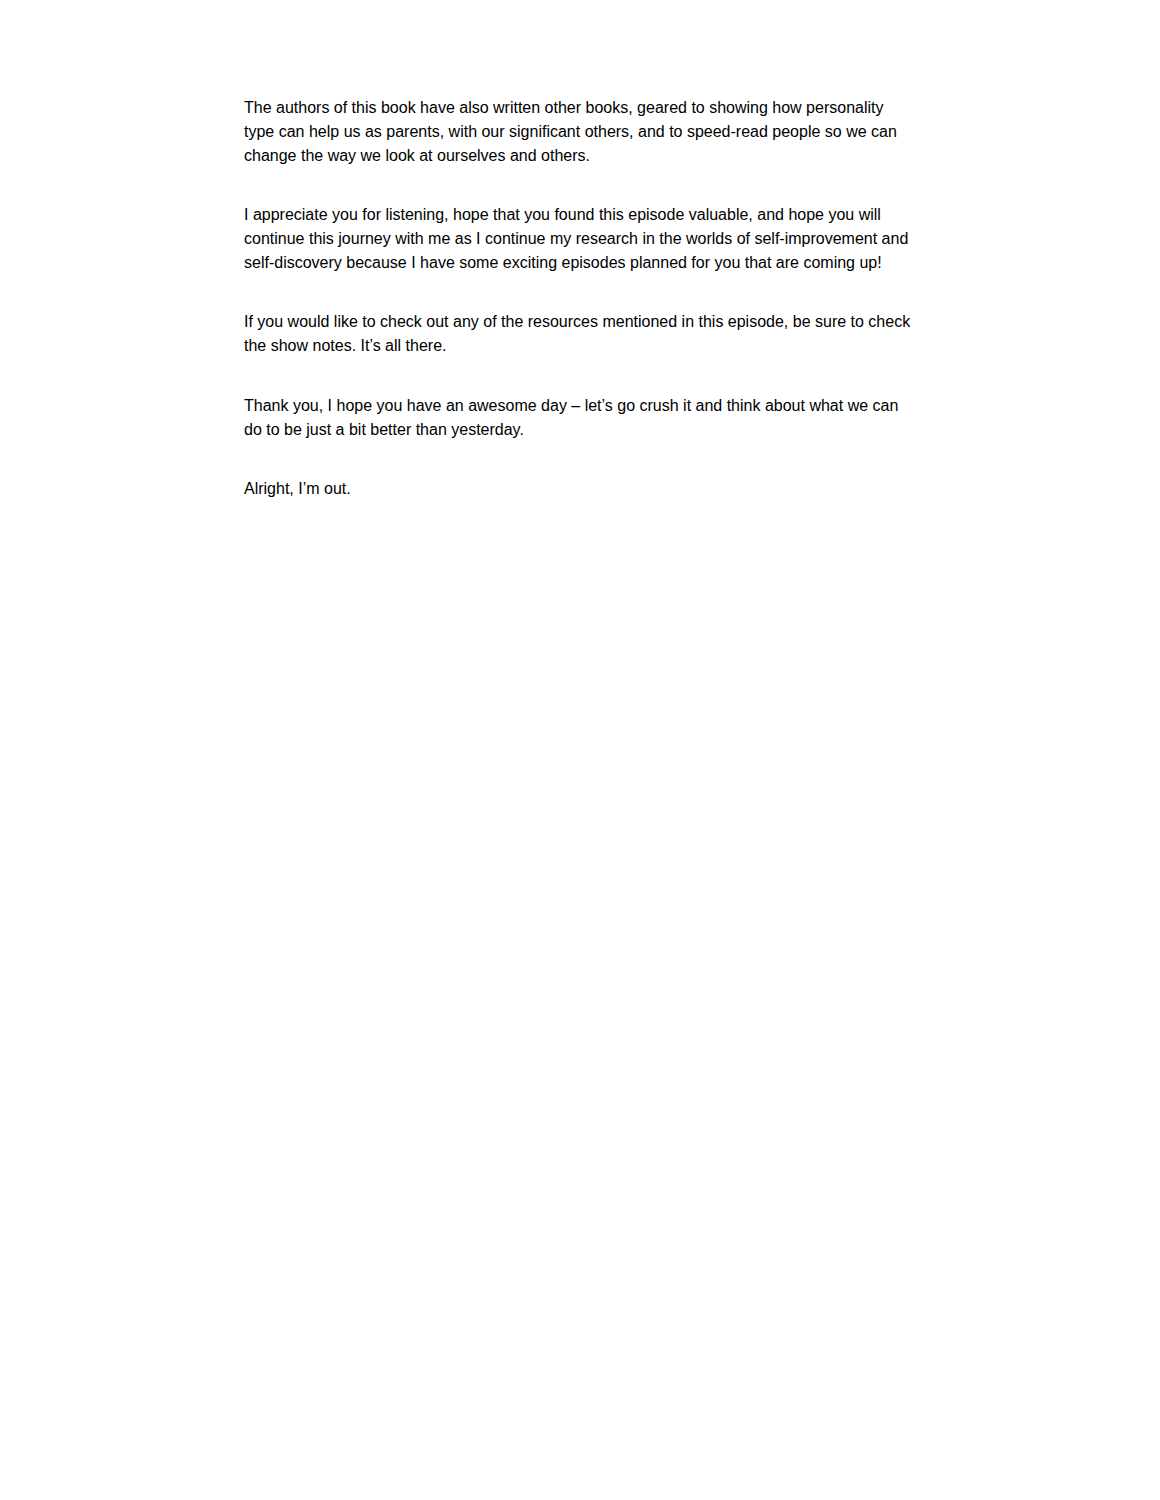The authors of this book have also written other books, geared to showing how personality type can help us as parents, with our significant others, and to speed-read people so we can change the way we look at ourselves and others.
I appreciate you for listening, hope that you found this episode valuable, and hope you will continue this journey with me as I continue my research in the worlds of self-improvement and self-discovery because I have some exciting episodes planned for you that are coming up!
If you would like to check out any of the resources mentioned in this episode, be sure to check the show notes. It’s all there.
Thank you, I hope you have an awesome day – let’s go crush it and think about what we can do to be just a bit better than yesterday.
Alright, I’m out.